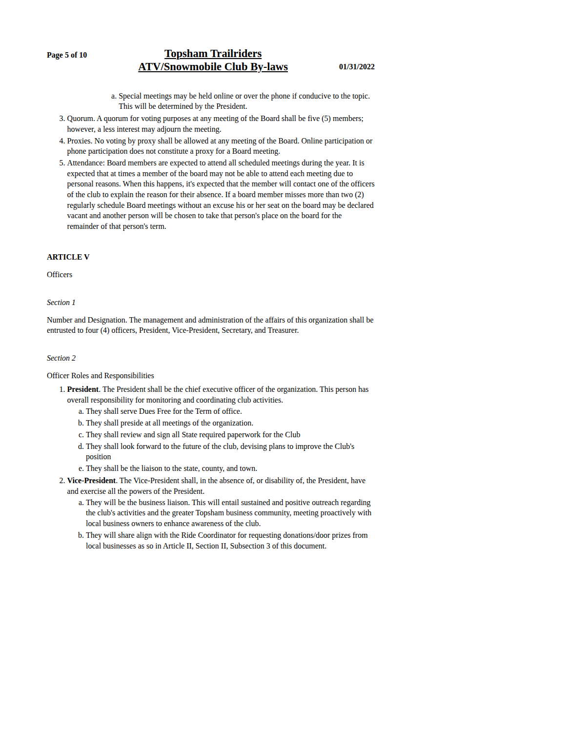Page 5 of 10
Topsham Trailriders
ATV/Snowmobile Club By-laws
01/31/2022
Special meetings may be held online or over the phone if conducive to the topic. This will be determined by the President.
Quorum. A quorum for voting purposes at any meeting of the Board shall be five (5) members; however, a less interest may adjourn the meeting.
Proxies. No voting by proxy shall be allowed at any meeting of the Board. Online participation or phone participation does not constitute a proxy for a Board meeting.
Attendance: Board members are expected to attend all scheduled meetings during the year. It is expected that at times a member of the board may not be able to attend each meeting due to personal reasons. When this happens, it's expected that the member will contact one of the officers of the club to explain the reason for their absence. If a board member misses more than two (2) regularly schedule Board meetings without an excuse his or her seat on the board may be declared vacant and another person will be chosen to take that person's place on the board for the remainder of that person's term.
ARTICLE V
Officers
Section 1
Number and Designation. The management and administration of the affairs of this organization shall be entrusted to four (4) officers, President, Vice-President, Secretary, and Treasurer.
Section 2
Officer Roles and Responsibilities
President. The President shall be the chief executive officer of the organization. This person has overall responsibility for monitoring and coordinating club activities.
They shall serve Dues Free for the Term of office.
They shall preside at all meetings of the organization.
They shall review and sign all State required paperwork for the Club
They shall look forward to the future of the club, devising plans to improve the Club's position
They shall be the liaison to the state, county, and town.
Vice-President. The Vice-President shall, in the absence of, or disability of, the President, have and exercise all the powers of the President.
They will be the business liaison. This will entail sustained and positive outreach regarding the club's activities and the greater Topsham business community, meeting proactively with local business owners to enhance awareness of the club.
They will share align with the Ride Coordinator for requesting donations/door prizes from local businesses as so in Article II, Section II, Subsection 3 of this document.